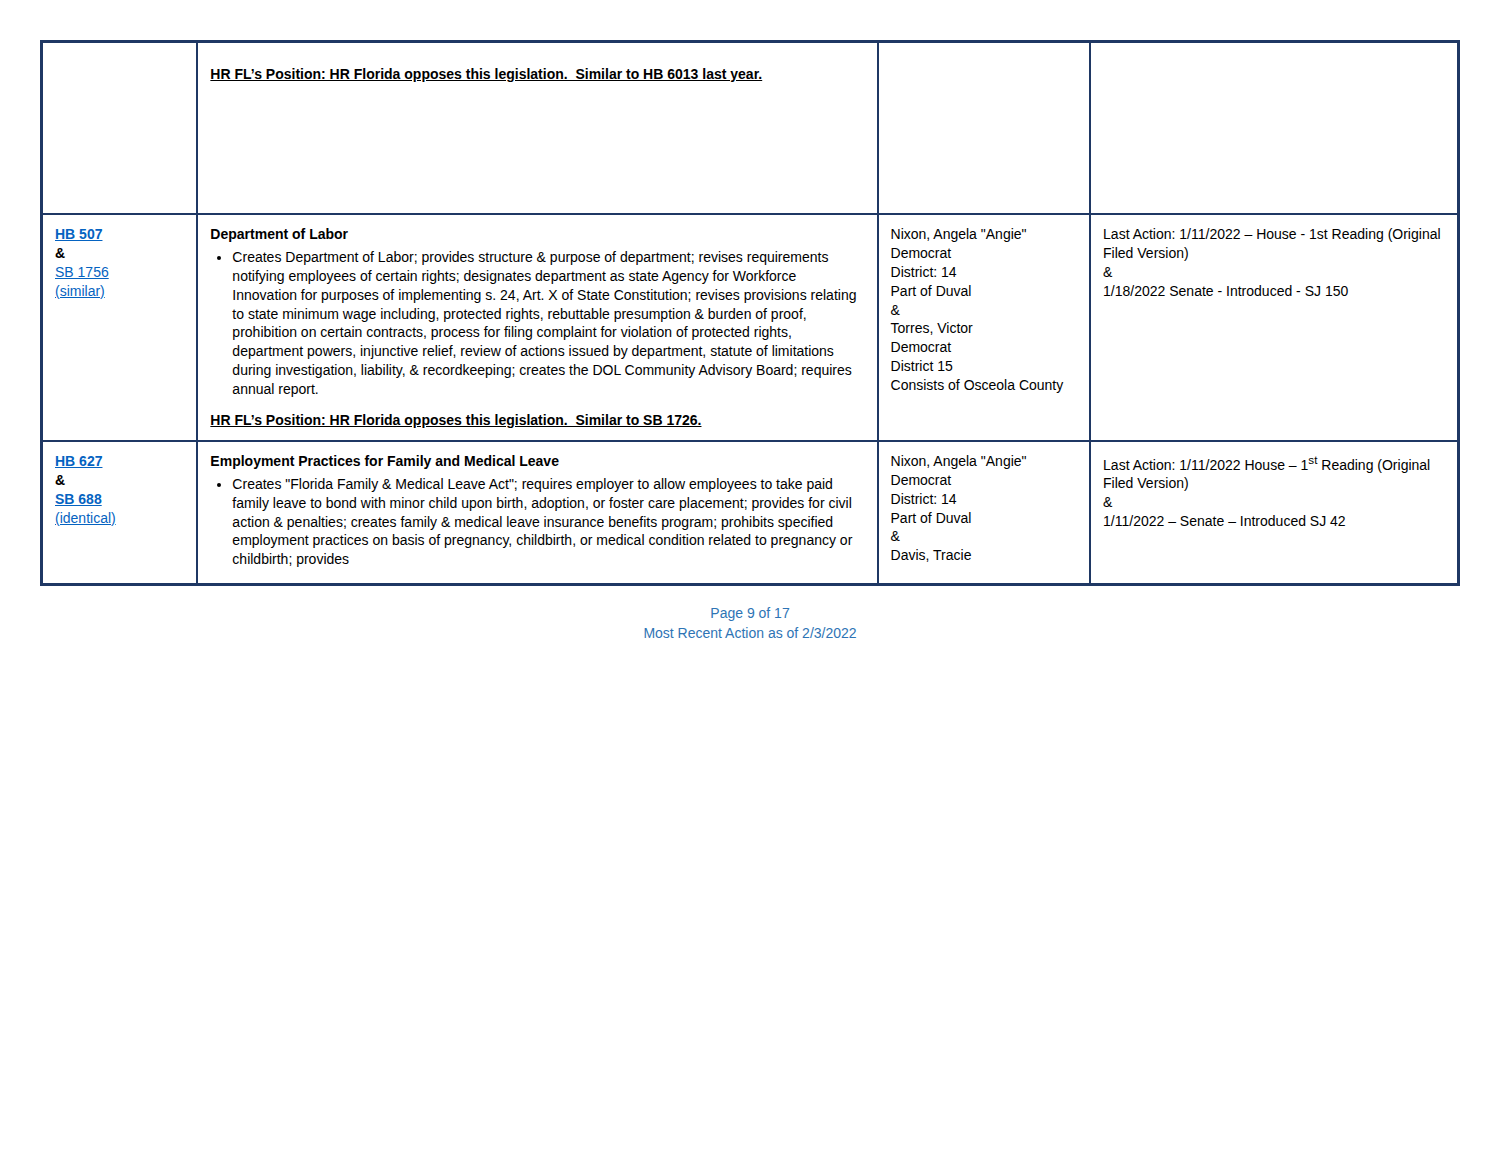| | HR FL’s Position: HR Florida opposes this legislation. Similar to HB 6013 last year. | | |
| HB 507 & SB 1756 (similar) | Department of Labor Creates Department of Labor; provides structure & purpose of department; revises requirements notifying employees of certain rights; designates department as state Agency for Workforce Innovation for purposes of implementing s. 24, Art. X of State Constitution; revises provisions relating to state minimum wage including, protected rights, rebuttable presumption & burden of proof, prohibition on certain contracts, process for filing complaint for violation of protected rights, department powers, injunctive relief, review of actions issued by department, statute of limitations during investigation, liability, & recordkeeping; creates the DOL Community Advisory Board; requires annual report. HR FL’s Position: HR Florida opposes this legislation. Similar to SB 1726. | Nixon, Angela "Angie" Democrat District: 14 Part of Duval & Torres, Victor Democrat District 15 Consists of Osceola County | Last Action: 1/11/2022 – House - 1st Reading (Original Filed Version) & 1/18/2022 Senate - Introduced - SJ 150 |
| HB 627 & SB 688 (identical) | Employment Practices for Family and Medical Leave Creates "Florida Family & Medical Leave Act"; requires employer to allow employees to take paid family leave to bond with minor child upon birth, adoption, or foster care placement; provides for civil action & penalties; creates family & medical leave insurance benefits program; prohibits specified employment practices on basis of pregnancy, childbirth, or medical condition related to pregnancy or childbirth; provides | Nixon, Angela "Angie" Democrat District: 14 Part of Duval & Davis, Tracie | Last Action: 1/11/2022 House – 1 st Reading (Original Filed Version) & 1/11/2022 – Senate – Introduced SJ 42 |
Page 9 of 17
Most Recent Action as of 2/3/2022